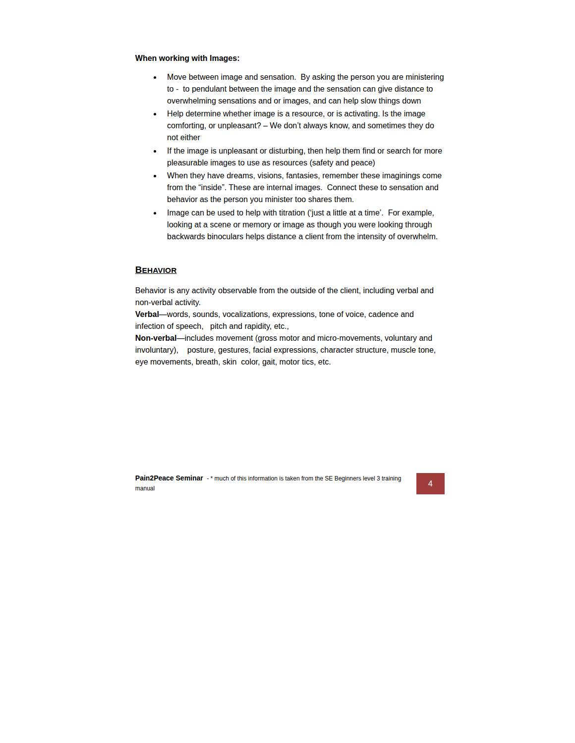When working with Images:
Move between image and sensation. By asking the person you are ministering to - to pendulant between the image and the sensation can give distance to overwhelming sensations and or images, and can help slow things down
Help determine whether image is a resource, or is activating. Is the image comforting, or unpleasant? – We don’t always know, and sometimes they do not either
If the image is unpleasant or disturbing, then help them find or search for more pleasurable images to use as resources (safety and peace)
When they have dreams, visions, fantasies, remember these imaginings come from the “inside”. These are internal images. Connect these to sensation and behavior as the person you minister too shares them.
Image can be used to help with titration (‘just a little at a time’. For example, looking at a scene or memory or image as though you were looking through backwards binoculars helps distance a client from the intensity of overwhelm.
BEHAVIOR
Behavior is any activity observable from the outside of the client, including verbal and non-verbal activity.
Verbal—words, sounds, vocalizations, expressions, tone of voice, cadence and infection of speech, pitch and rapidity, etc.,
Non-verbal—includes movement (gross motor and micro-movements, voluntary and involuntary), posture, gestures, facial expressions, character structure, muscle tone, eye movements, breath, skin color, gait, motor tics, etc.
Pain2Peace Seminar - * much of this information is taken from the SE Beginners level 3 training manual
4